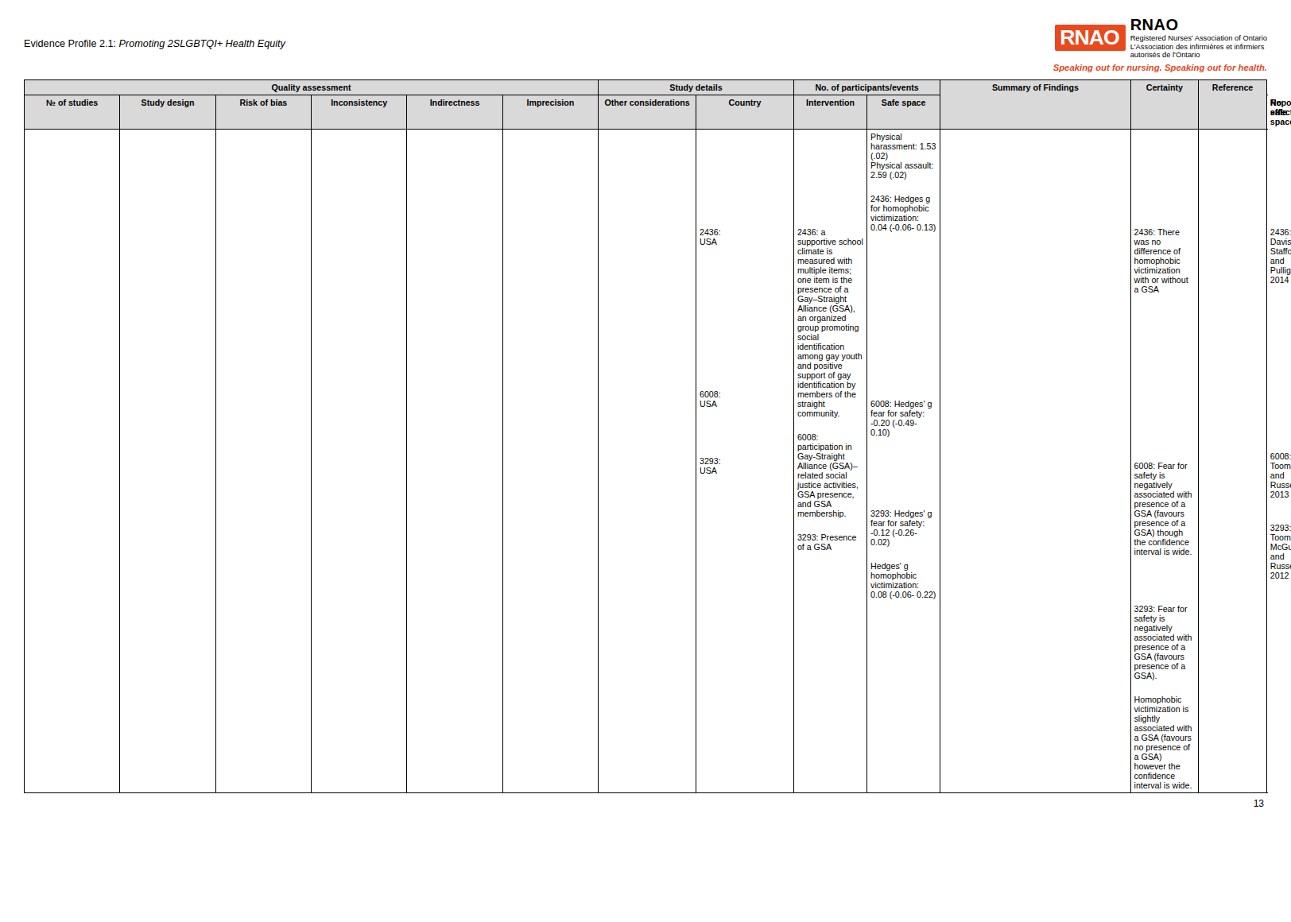RNAO RNAO Registered Nurses' Association of Ontario
L'Association des infirmières et infirmiers
autorisés de l'Ontario
Speaking out for nursing. Speaking out for health.
Evidence Profile 2.1: Promoting 2SLGBTQI+ Health Equity
| Quality assessment | Study details | No. of participants/events | Summary of Findings | Certainty | Reference |
| --- | --- | --- | --- | --- | --- |
| № of studies | Study design | Risk of bias | Inconsistency | Indirectness | Imprecision | Other considerations | Country | Intervention | Safe space | No safe space | Reported effects/outcomes |
| | | | | | | | 2436: USA 6008: USA 3293: USA | 2436: a supportive school climate is measured with multiple items; one item is the presence of a Gay–Straight Alliance (GSA), an organized group promoting social identification among gay youth and positive support of gay identification by members of the straight community. 6008: participation in Gay-Straight Alliance (GSA)–related social justice activities, GSA presence, and GSA membership. 3293: Presence of a GSA | Physical harassment: 1.53 (.02) Physical assault: 2.59 (.02) 2436: Hedges g for homophobic victimization: 0.04 (-0.06- 0.13) 6008: Hedges' g fear for safety: -0.20 (-0.49- 0.10) 3293: Hedges' g fear for safety: -0.12 (-0.26- 0.02) Hedges' g homophobic victimization: 0.08 (-0.06- 0.22) | | 2436: There was no difference of homophobic victimization with or without a GSA 6008: Fear for safety is negatively associated with presence of a GSA (favours presence of a GSA) though the confidence interval is wide. 3293: Fear for safety is negatively associated with presence of a GSA (favours presence of a GSA). Homophobic victimization is slightly associated with a GSA (favours no presence of a GSA) however the confidence interval is wide. | | 2436: Davis, Stafford and Pullig, 2014 6008: Toomey and Russell, 2013 3293: Toomey, McGuire and Russell. 2012 |
13